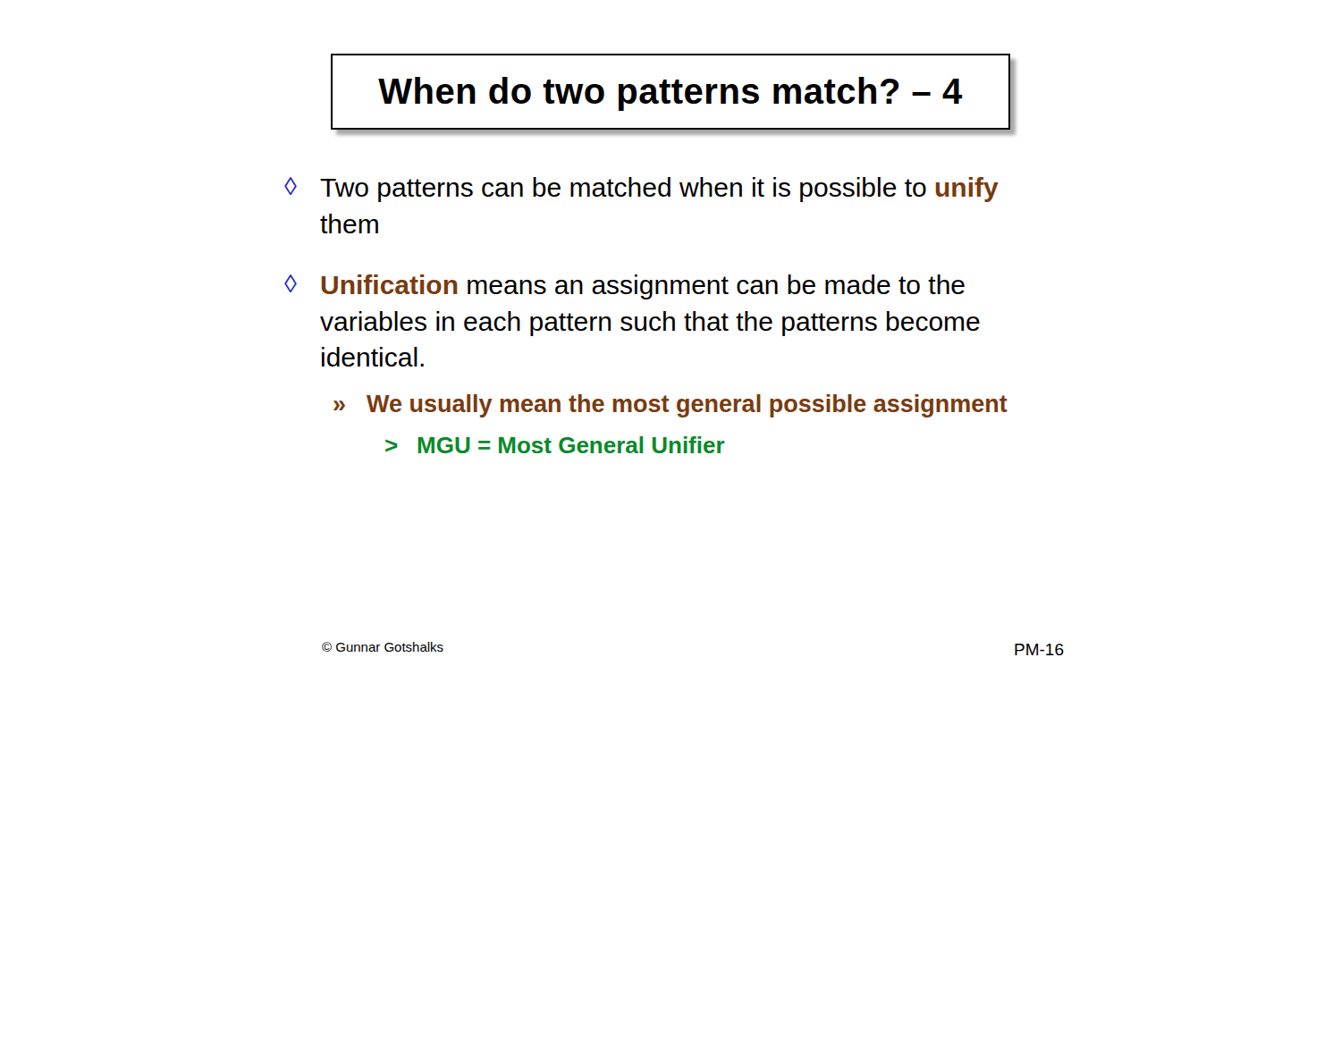When do two patterns match? – 4
Two patterns can be matched when it is possible to unify them
Unification means an assignment can be made to the variables in each pattern such that the patterns become identical.
We usually mean the most general possible assignment
MGU = Most General Unifier
© Gunnar Gotshalks PM-16